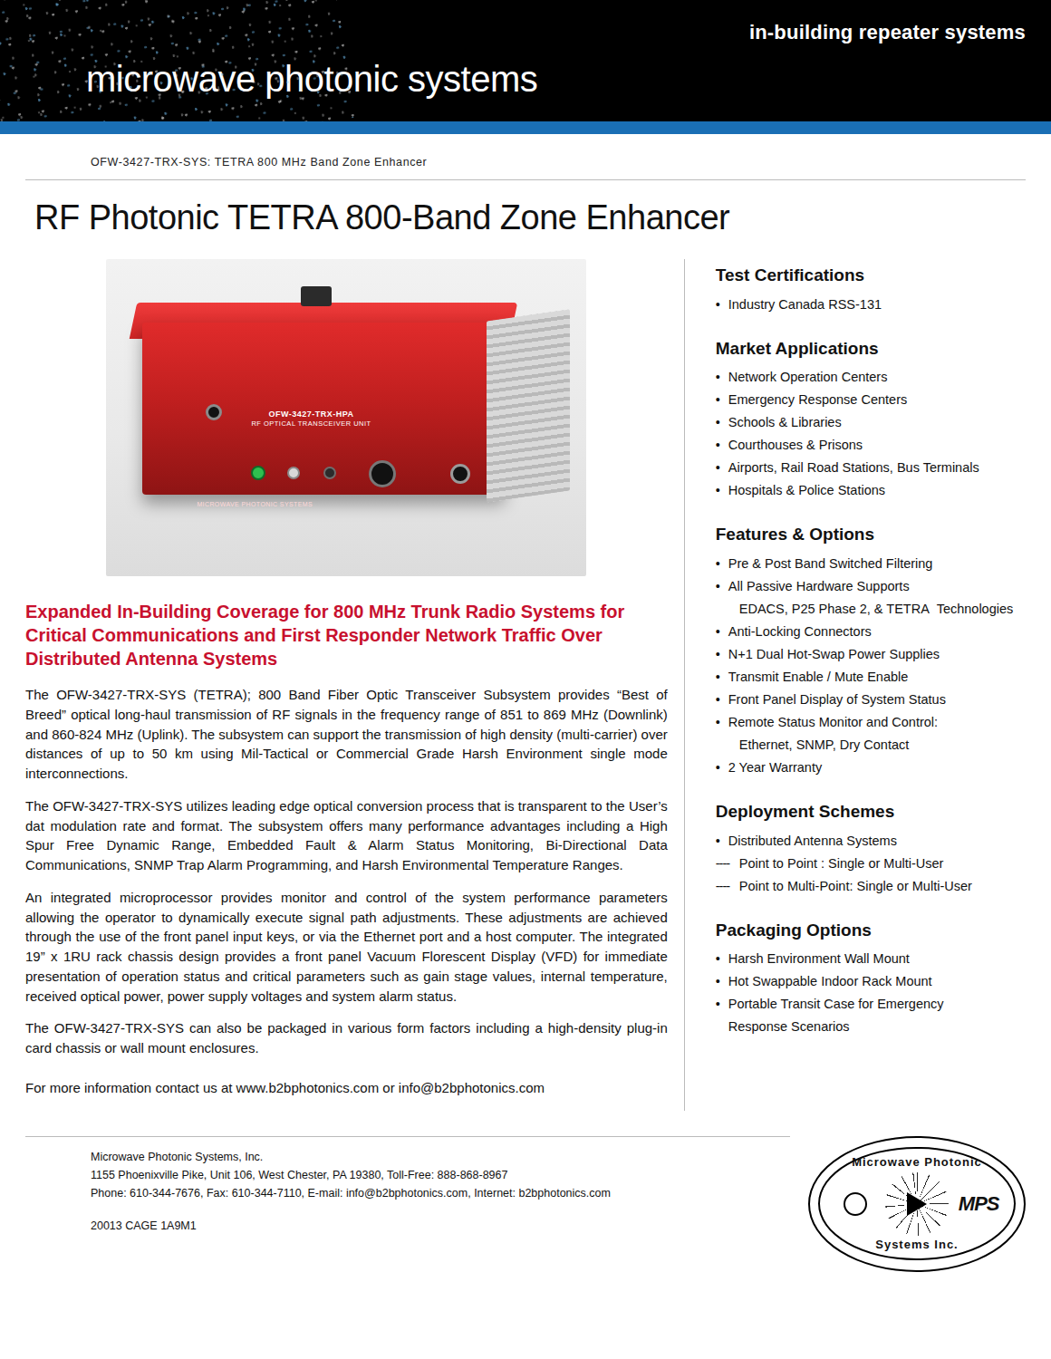in-building repeater systems
microwave photonic systems
OFW-3427-TRX-SYS: TETRA 800 MHz Band Zone Enhancer
RF Photonic TETRA 800-Band Zone Enhancer
OFW-3427-TRX-HPARF OPTICAL TRANSCEIVER UNIT
MICROWAVE PHOTONIC SYSTEMS
Expanded In-Building Coverage for 800 MHz Trunk Radio Systems for Critical Communications and First Responder Network Traffic Over Distributed Antenna Systems
The OFW-3427-TRX-SYS (TETRA); 800 Band Fiber Optic Transceiver Subsystem provides “Best of Breed” optical long-haul transmission of RF signals in the frequency range of 851 to 869 MHz (Downlink) and 860-824 MHz (Uplink). The subsystem can support the transmission of high density (multi-carrier) over distances of up to 50 km using Mil-Tactical or Commercial Grade Harsh Environment single mode interconnections.
The OFW-3427-TRX-SYS utilizes leading edge optical conversion process that is transparent to the User’s dat modulation rate and format. The subsystem offers many performance advantages including a High Spur Free Dynamic Range, Embedded Fault & Alarm Status Monitoring, Bi-Directional Data Communications, SNMP Trap Alarm Programming, and Harsh Environmental Temperature Ranges.
An integrated microprocessor provides monitor and control of the system performance parameters allowing the operator to dynamically execute signal path adjustments. These adjustments are achieved through the use of the front panel input keys, or via the Ethernet port and a host computer. The integrated 19” x 1RU rack chassis design provides a front panel Vacuum Florescent Display (VFD) for immediate presentation of operation status and critical parameters such as gain stage values, internal temperature, received optical power, power supply voltages and system alarm status.
The OFW-3427-TRX-SYS can also be packaged in various form factors including a high-density plug-in card chassis or wall mount enclosures.
For more information contact us at www.b2bphotonics.com or info@b2bphotonics.com
Test Certifications
Industry Canada RSS-131
Market Applications
Network Operation Centers
Emergency Response Centers
Schools & Libraries
Courthouses & Prisons
Airports, Rail Road Stations, Bus Terminals
Hospitals & Police Stations
Features & Options
Pre & Post Band Switched Filtering
All Passive Hardware Supports
EDACS, P25 Phase 2, & TETRA Technologies
Anti-Locking Connectors
N+1 Dual Hot-Swap Power Supplies
Transmit Enable / Mute Enable
Front Panel Display of System Status
Remote Status Monitor and Control:
Ethernet, SNMP, Dry Contact
2 Year Warranty
Deployment Schemes
Distributed Antenna Systems
Point to Point : Single or Multi-User
Point to Multi-Point: Single or Multi-User
Packaging Options
Harsh Environment Wall Mount
Hot Swappable Indoor Rack Mount
Portable Transit Case for Emergency
Response Scenarios
Microwave Photonic Systems, Inc.
1155 Phoenixville Pike, Unit 106, West Chester, PA 19380, Toll-Free: 888-868-8967
Phone: 610-344-7676, Fax: 610-344-7110, E-mail: info@b2bphotonics.com, Internet: b2bphotonics.com
20013 CAGE 1A9M1
Microwave Photonic
MPS
Systems Inc.